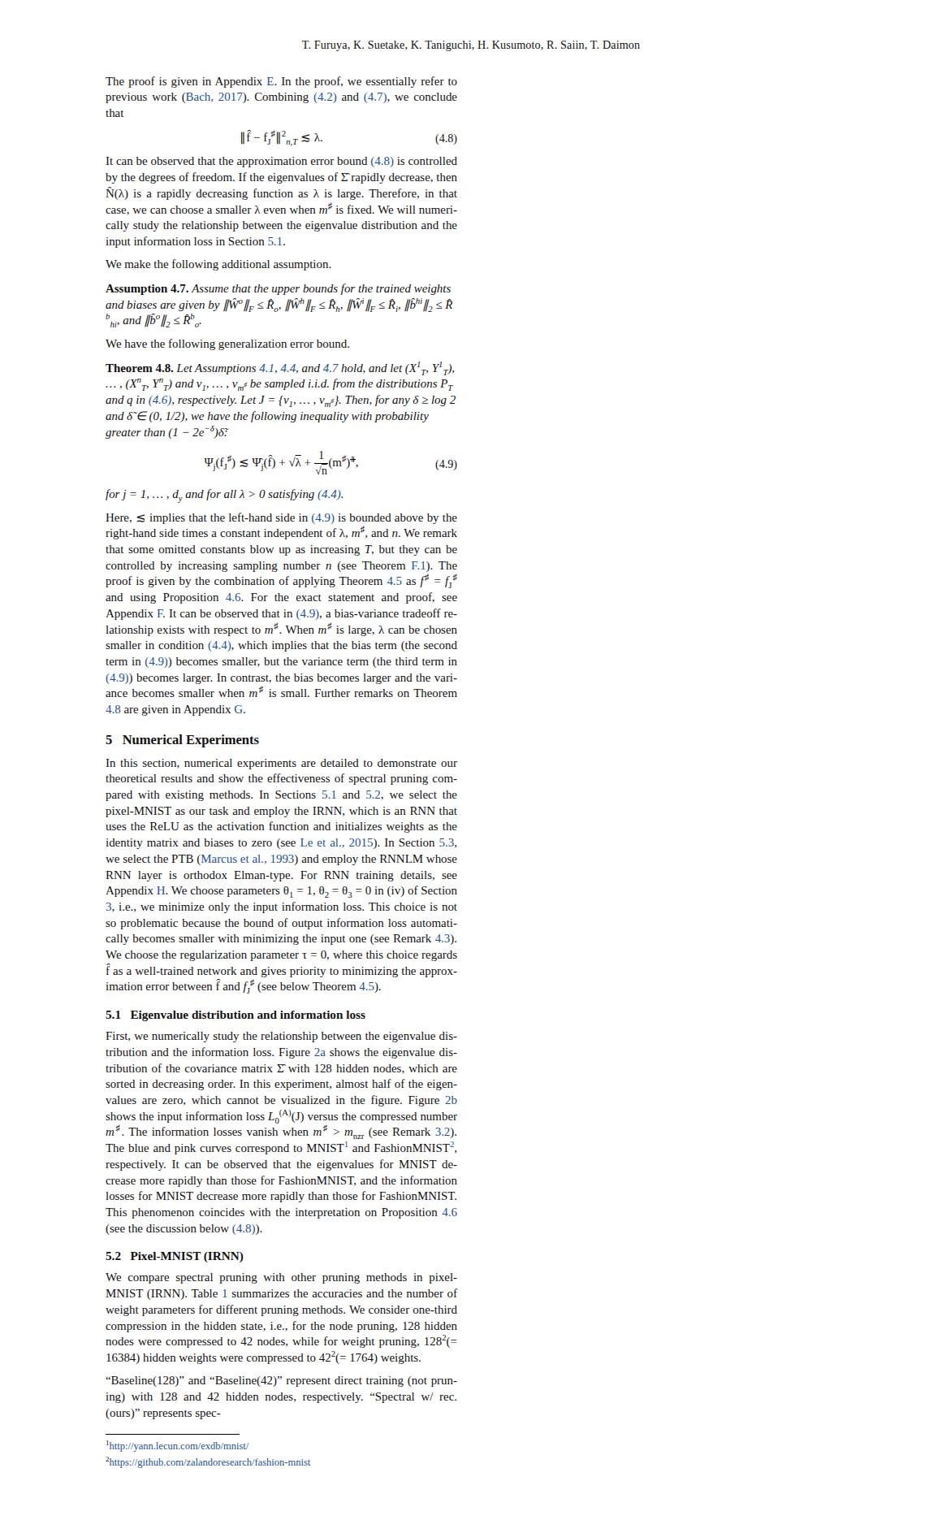T. Furuya, K. Suetake, K. Taniguchi, H. Kusumoto, R. Saiin, T. Daimon
The proof is given in Appendix E. In the proof, we essentially refer to previous work (Bach, 2017). Combining (4.2) and (4.7), we conclude that
∥f̂ − fJ♯∥2n,T ≲ λ. (4.8)
It can be observed that the approximation error bound (4.8) is controlled by the degrees of freedom. If the eigenvalues of Σ̂ rapidly decrease, then N̂(λ) is a rapidly decreasing function as λ is large. Therefore, in that case, we can choose a smaller λ even when m♯ is fixed. We will numerically study the relationship between the eigenvalue distribution and the input information loss in Section 5.1.
We make the following additional assumption.
Assumption 4.7. Assume that the upper bounds for the trained weights and biases are given by ∥Ŵo∥F ≤ R̂o, ∥Ŵh∥F ≤ R̂h, ∥Ŵi∥F ≤ R̂i, ∥b̂hi∥2 ≤ R̂bhi, and ∥b̂o∥2 ≤ R̂bo.
We have the following generalization error bound.
Theorem 4.8. Let Assumptions 4.1, 4.4, and 4.7 hold, and let (X1T, Y1T), … , (XnT, YnT) and v1, … , vm♯ be sampled i.i.d. from the distributions PT and q in (4.6), respectively. Let J = {v1, … , vm♯}. Then, for any δ ≥ log 2 and δ̃ ∈ (0, 1/2), we have the following inequality with probability greater than (1 − 2e−δ)δ̃:
Ψj(fJ♯) ≲ Ψ̂j(f̂) + √λ + 1√n(m♯)54, (4.9)
for j = 1, … , dy and for all λ > 0 satisfying (4.4).
Here, ≲ implies that the left-hand side in (4.9) is bounded above by the right-hand side times a constant independent of λ, m♯, and n. We remark that some omitted constants blow up as increasing T, but they can be controlled by increasing sampling number n (see Theorem F.1). The proof is given by the combination of applying Theorem 4.5 as f♯ = fJ♯ and using Proposition 4.6. For the exact statement and proof, see Appendix F. It can be observed that in (4.9), a bias-variance tradeoff relationship exists with respect to m♯. When m♯ is large, λ can be chosen smaller in condition (4.4), which implies that the bias term (the second term in (4.9)) becomes smaller, but the variance term (the third term in (4.9)) becomes larger. In contrast, the bias becomes larger and the variance becomes smaller when m♯ is small. Further remarks on Theorem 4.8 are given in Appendix G.
5 Numerical Experiments
In this section, numerical experiments are detailed to demonstrate our theoretical results and show the effectiveness of spectral pruning compared with existing methods. In Sections 5.1 and 5.2, we select the pixel-MNIST as our task and employ the IRNN, which is an RNN that uses the ReLU as the activation function and initializes weights as the identity matrix and biases to zero (see Le et al., 2015). In Section 5.3, we select the PTB (Marcus et al., 1993) and employ the RNNLM whose RNN layer is orthodox Elman-type. For RNN training details, see Appendix H. We choose parameters θ1 = 1, θ2 = θ3 = 0 in (iv) of Section 3, i.e., we minimize only the input information loss. This choice is not so problematic because the bound of output information loss automatically becomes smaller with minimizing the input one (see Remark 4.3). We choose the regularization parameter τ = 0, where this choice regards f̂ as a well-trained network and gives priority to minimizing the approximation error between f̂ and fJ♯ (see below Theorem 4.5).
5.1 Eigenvalue distribution and information loss
First, we numerically study the relationship between the eigenvalue distribution and the information loss. Figure 2a shows the eigenvalue distribution of the covariance matrix Σ̂ with 128 hidden nodes, which are sorted in decreasing order. In this experiment, almost half of the eigenvalues are zero, which cannot be visualized in the figure. Figure 2b shows the input information loss L0(A)(J) versus the compressed number m♯. The information losses vanish when m♯ > mnzr (see Remark 3.2). The blue and pink curves correspond to MNIST1 and FashionMNIST2, respectively. It can be observed that the eigenvalues for MNIST decrease more rapidly than those for FashionMNIST, and the information losses for MNIST decrease more rapidly than those for FashionMNIST. This phenomenon coincides with the interpretation on Proposition 4.6 (see the discussion below (4.8)).
5.2 Pixel-MNIST (IRNN)
We compare spectral pruning with other pruning methods in pixel-MNIST (IRNN). Table 1 summarizes the accuracies and the number of weight parameters for different pruning methods. We consider one-third compression in the hidden state, i.e., for the node pruning, 128 hidden nodes were compressed to 42 nodes, while for weight pruning, 1282(= 16384) hidden weights were compressed to 422(= 1764) weights.
“Baseline(128)” and “Baseline(42)” represent direct training (not pruning) with 128 and 42 hidden nodes, respectively. “Spectral w/ rec.(ours)” represents spec-
1http://yann.lecun.com/exdb/mnist/
2https://github.com/zalandoresearch/fashion-mnist